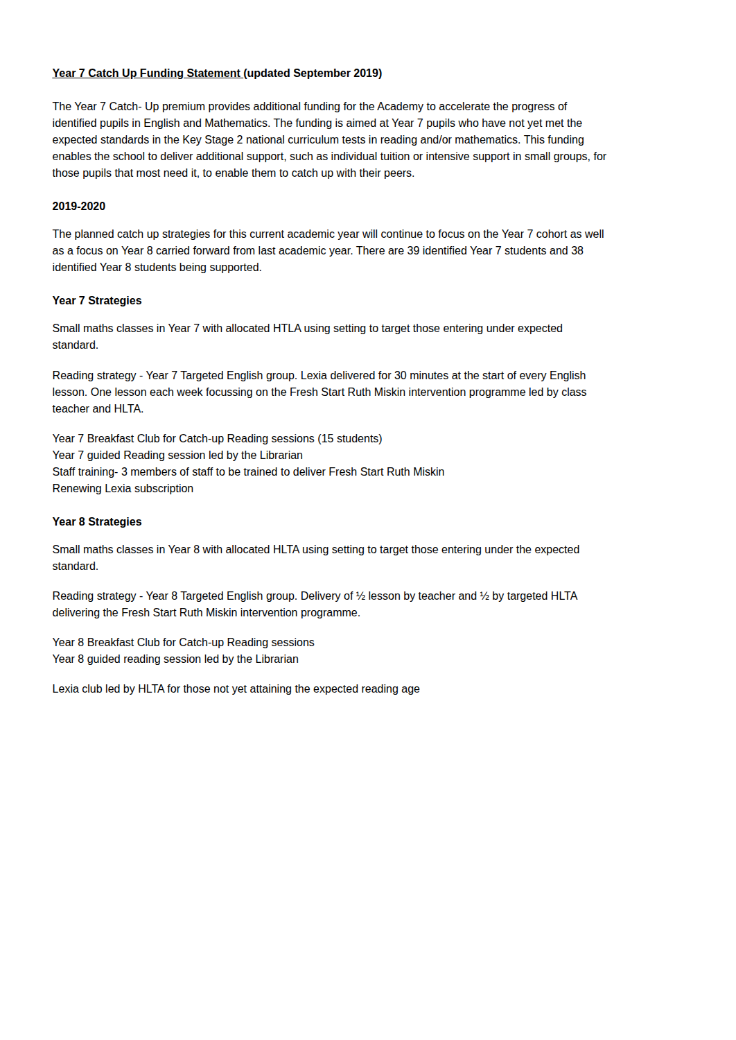Year 7 Catch Up Funding Statement (updated September 2019)
The Year 7 Catch- Up premium provides additional funding for the Academy to accelerate the progress of identified pupils in English and Mathematics. The funding is aimed at Year 7 pupils who have not yet met the expected standards in the Key Stage 2 national curriculum tests in reading and/or mathematics. This funding enables the school to deliver additional support, such as individual tuition or intensive support in small groups, for those pupils that most need it, to enable them to catch up with their peers.
2019-2020
The planned catch up strategies for this current academic year will continue to focus on the Year 7 cohort as well as a focus on Year 8 carried forward from last academic year. There are 39 identified Year 7 students and 38 identified Year 8 students being supported.
Year 7 Strategies
Small maths classes in Year 7 with allocated HTLA using setting to target those entering under expected standard.
Reading strategy - Year 7 Targeted English group. Lexia delivered for 30 minutes at the start of every English lesson. One lesson each week focussing on the Fresh Start Ruth Miskin intervention programme led by class teacher and HLTA.
Year 7 Breakfast Club for Catch-up Reading sessions (15 students)
Year 7 guided Reading session led by the Librarian
Staff training- 3 members of staff to be trained to deliver Fresh Start Ruth Miskin
Renewing Lexia subscription
Year 8 Strategies
Small maths classes in Year 8 with allocated HLTA using setting to target those entering under the expected standard.
Reading strategy - Year 8 Targeted English group. Delivery of ½ lesson by teacher and ½ by targeted HLTA delivering the Fresh Start Ruth Miskin intervention programme.
Year 8 Breakfast Club for Catch-up Reading sessions
Year 8 guided reading session led by the Librarian
Lexia club led by HLTA for those not yet attaining the expected reading age